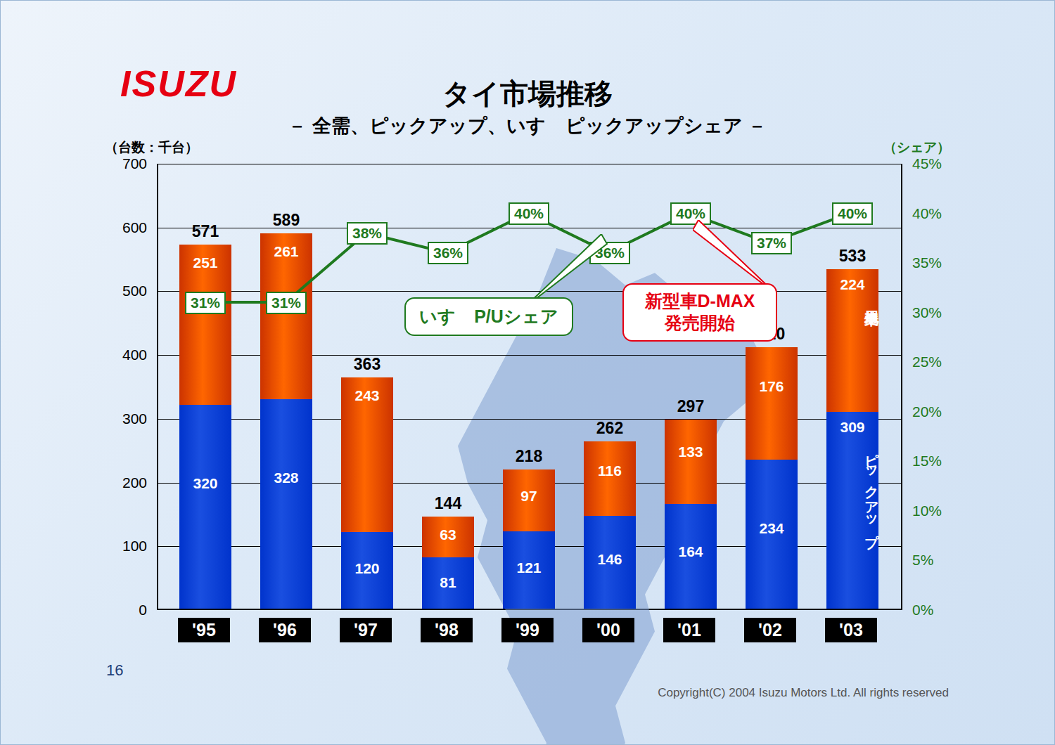ISUZU
タイ市場推移
－ 全需、ピックアップ、いすゞピックアップシェア －
（台数：千台）
（シェア）
700
600
500
400
300
200
100
0
45%
40%
35%
30%
25%
20%
15%
10%
5%
0%
571
251
320
589
261
328
363
243
120
144
63
81
218
97
121
262
116
146
297
133
164
410
176
234
533
224 乗用車他
309 ピックアップ
31%
31%
38%
36%
40%
36%
40%
37%
40%
いすゞP/Uシェア
新型車D-MAX
発売開始
'95
'96
'97
'98
'99
'00
'01
'02
'03
16
Copyright(C) 2004 Isuzu Motors Ltd. All rights reserved